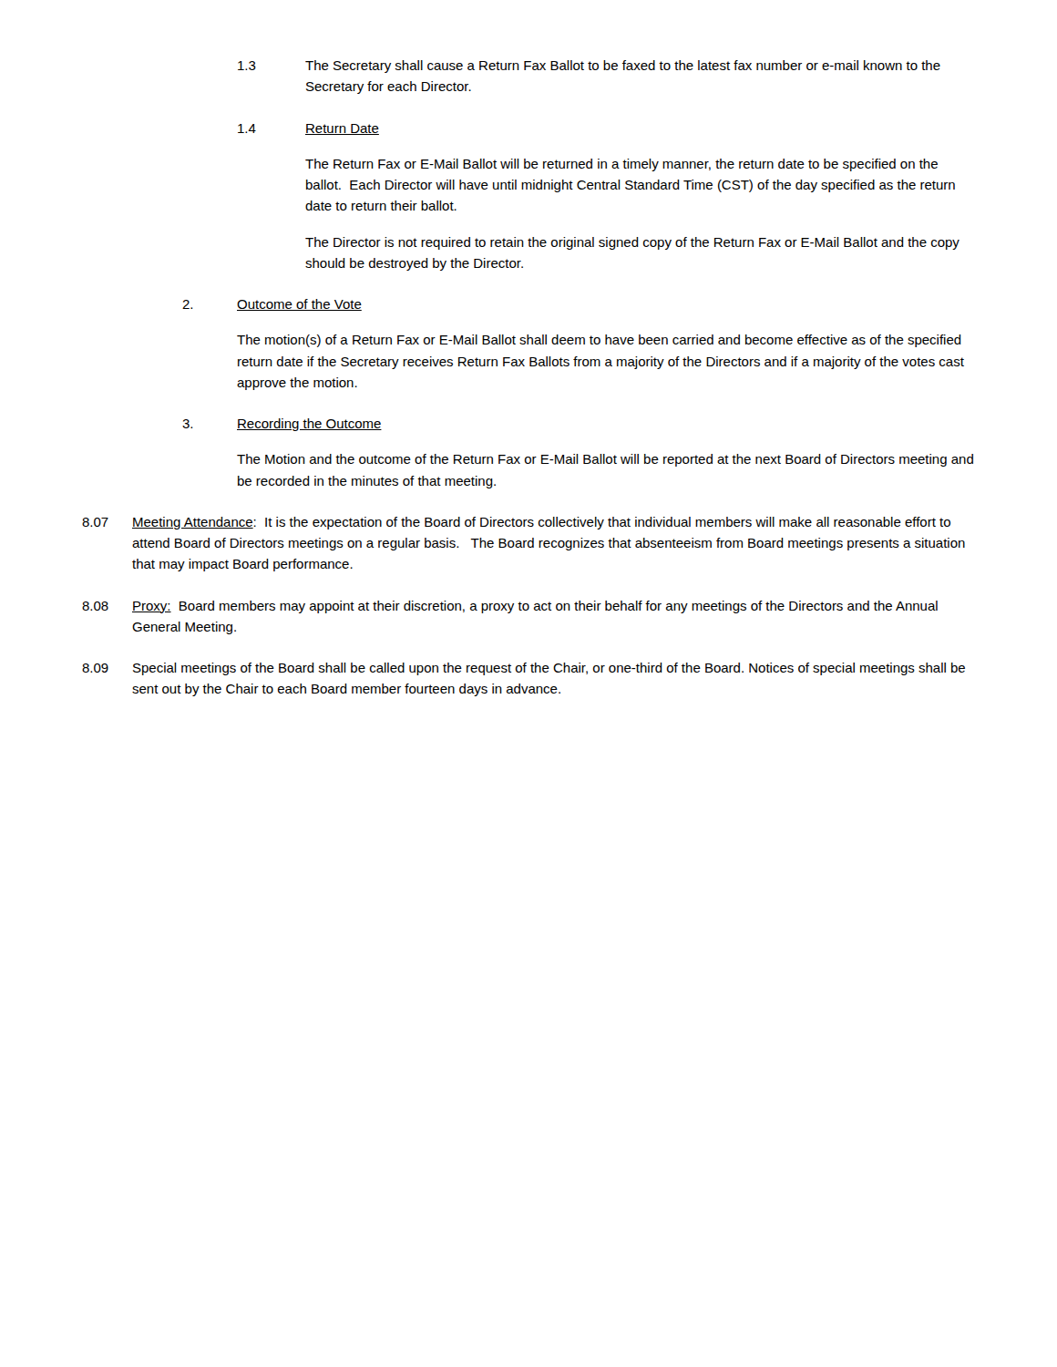1.3
The Secretary shall cause a Return Fax Ballot to be faxed to the latest fax number or e-mail known to the Secretary for each Director.
1.4
Return Date
The Return Fax or E-Mail Ballot will be returned in a timely manner, the return date to be specified on the ballot. Each Director will have until midnight Central Standard Time (CST) of the day specified as the return date to return their ballot.
The Director is not required to retain the original signed copy of the Return Fax or E-Mail Ballot and the copy should be destroyed by the Director.
2.
Outcome of the Vote
The motion(s) of a Return Fax or E-Mail Ballot shall deem to have been carried and become effective as of the specified return date if the Secretary receives Return Fax Ballots from a majority of the Directors and if a majority of the votes cast approve the motion.
3.
Recording the Outcome
The Motion and the outcome of the Return Fax or E-Mail Ballot will be reported at the next Board of Directors meeting and be recorded in the minutes of that meeting.
8.07
Meeting Attendance: It is the expectation of the Board of Directors collectively that individual members will make all reasonable effort to attend Board of Directors meetings on a regular basis. The Board recognizes that absenteeism from Board meetings presents a situation that may impact Board performance.
8.08
Proxy: Board members may appoint at their discretion, a proxy to act on their behalf for any meetings of the Directors and the Annual General Meeting.
8.09
Special meetings of the Board shall be called upon the request of the Chair, or one-third of the Board. Notices of special meetings shall be sent out by the Chair to each Board member fourteen days in advance.